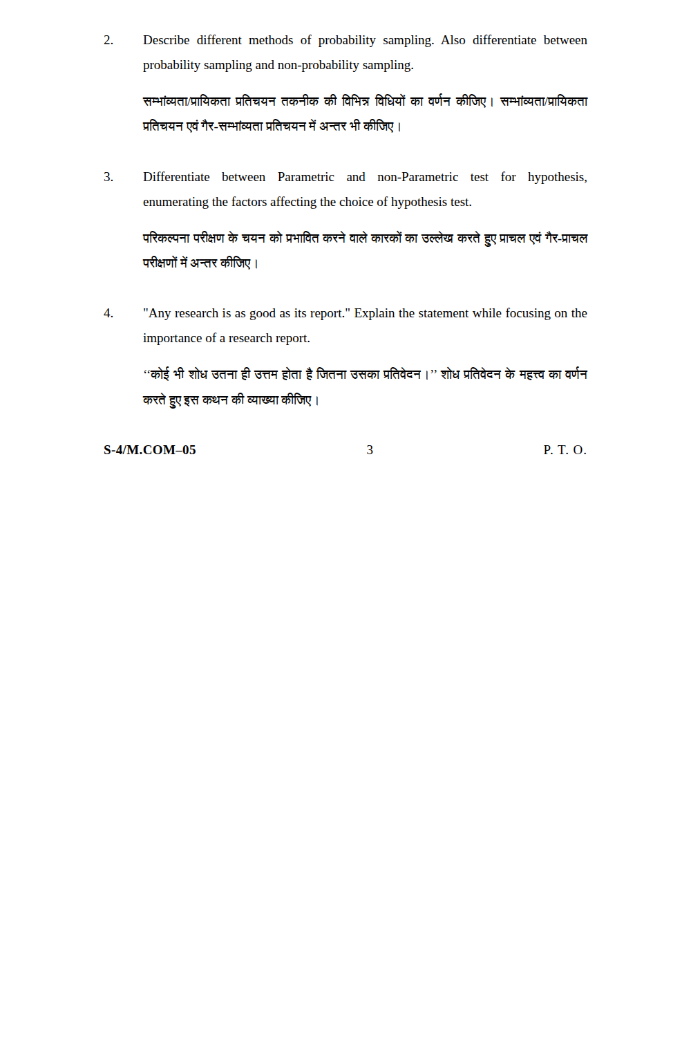Describe different methods of probability sampling. Also differentiate between probability sampling and non-probability sampling.
सम्भांव्यता/प्रायिकता प्रतिचयन तकनीक की विभिन्न विधियों का वर्णन कीजिए। सम्भांव्यता/प्रायिकता प्रतिचयन एवं गैर-सम्भांव्यता प्रतिचयन में अन्तर भी कीजिए।
Differentiate between Parametric and non-Parametric test for hypothesis, enumerating the factors affecting the choice of hypothesis test.
परिकल्पना परीक्षण के चयन को प्रभावित करने वाले कारकों का उल्लेख करते हुए प्राचल एवं गैर-प्राचल परीक्षणों में अन्तर कीजिए।
"Any research is as good as its report." Explain the statement while focusing on the importance of a research report.
‘‘कोई भी शोध उतना ही उत्तम होता है जितना उसका प्रतिवेदन।’’ शोध प्रतिवेदन के महत्त्व का वर्णन करते हुए इस कथन की व्याख्या कीजिए।
S-4/M.COM–05 3 P. T. O.